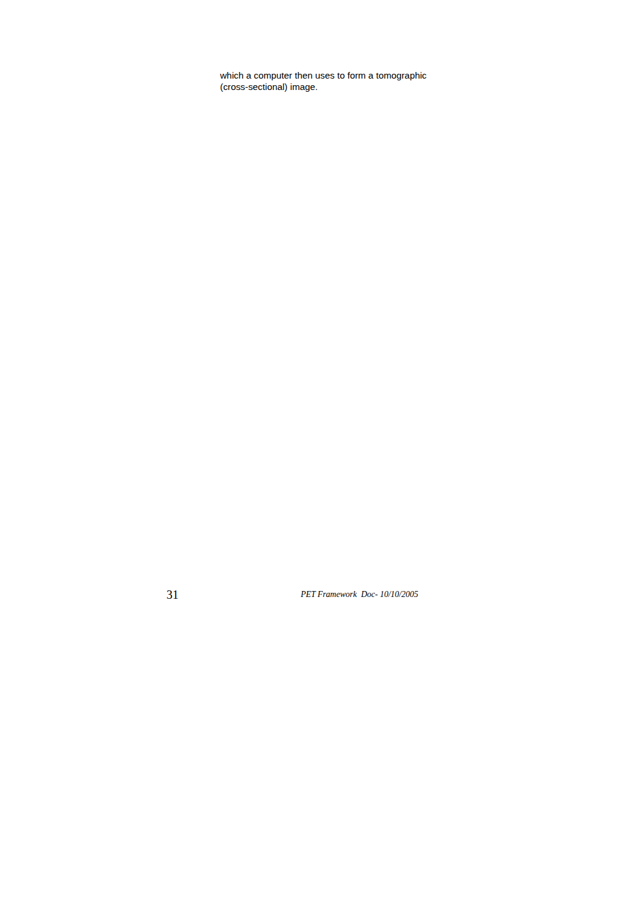which a computer then uses to form a tomographic (cross-sectional) image.
31 PET Framework Doc- 10/10/2005